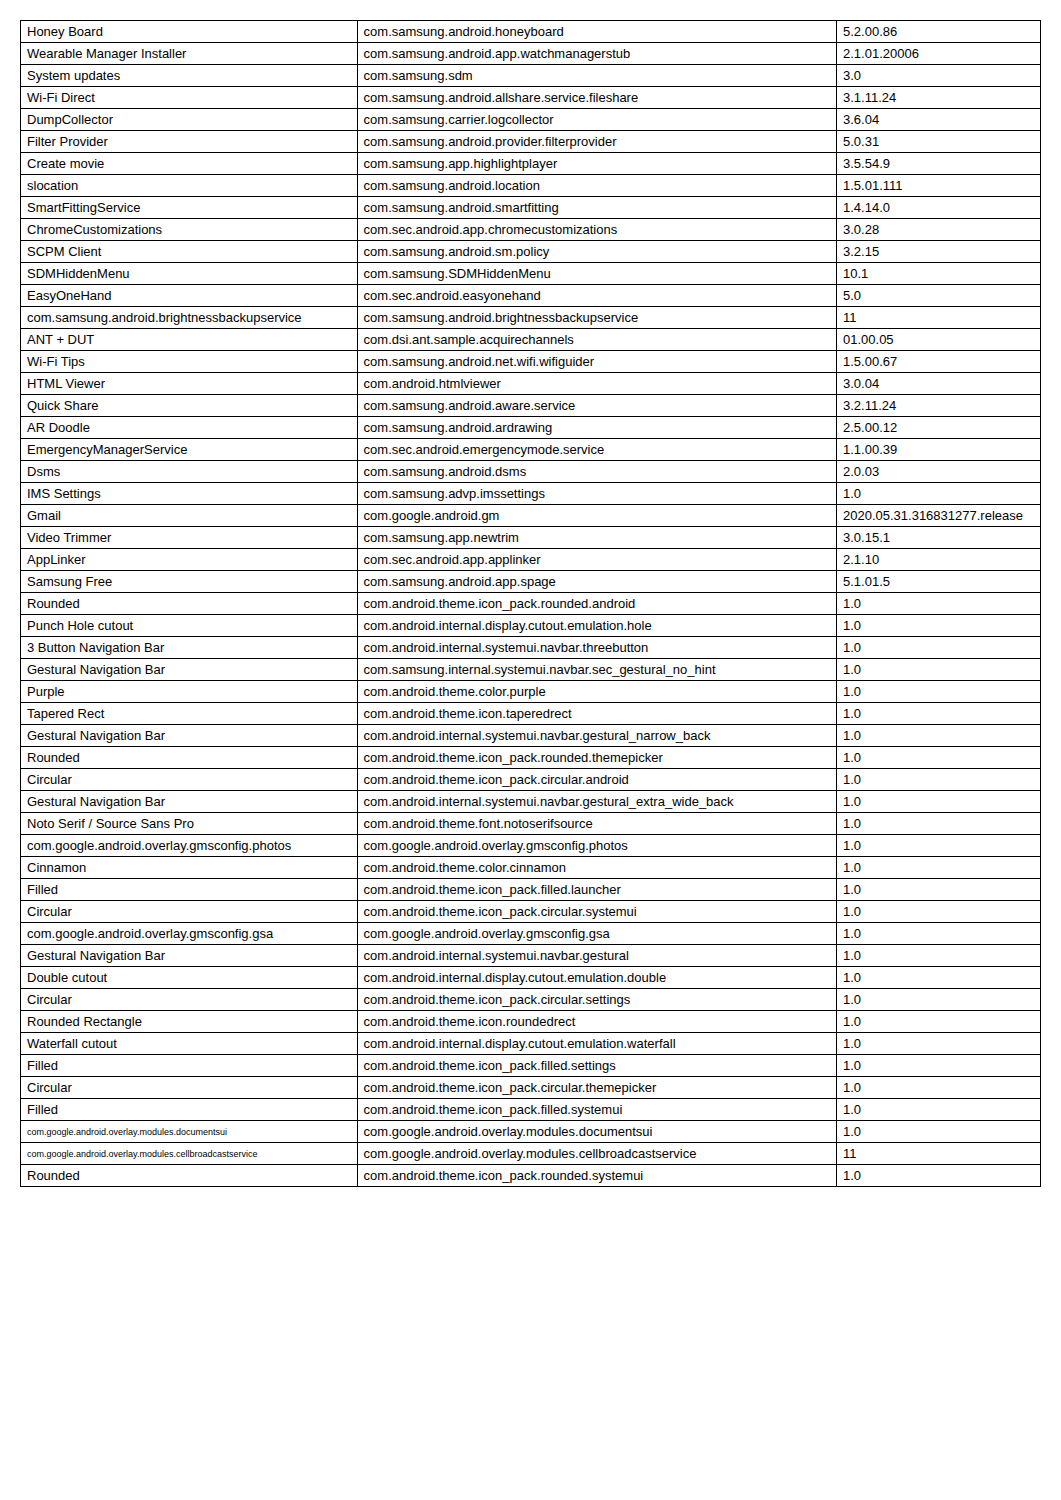| Honey Board | com.samsung.android.honeyboard | 5.2.00.86 |
| Wearable Manager Installer | com.samsung.android.app.watchmanagerstub | 2.1.01.20006 |
| System updates | com.samsung.sdm | 3.0 |
| Wi-Fi Direct | com.samsung.android.allshare.service.fileshare | 3.1.11.24 |
| DumpCollector | com.samsung.carrier.logcollector | 3.6.04 |
| Filter Provider | com.samsung.android.provider.filterprovider | 5.0.31 |
| Create movie | com.samsung.app.highlightplayer | 3.5.54.9 |
| slocation | com.samsung.android.location | 1.5.01.111 |
| SmartFittingService | com.samsung.android.smartfitting | 1.4.14.0 |
| ChromeCustomizations | com.sec.android.app.chromecustomizations | 3.0.28 |
| SCPM Client | com.samsung.android.sm.policy | 3.2.15 |
| SDMHiddenMenu | com.samsung.SDMHiddenMenu | 10.1 |
| EasyOneHand | com.sec.android.easyonehand | 5.0 |
| com.samsung.android.brightnessbackupservice | com.samsung.android.brightnessbackupservice | 11 |
| ANT + DUT | com.dsi.ant.sample.acquirechannels | 01.00.05 |
| Wi-Fi Tips | com.samsung.android.net.wifi.wifiguider | 1.5.00.67 |
| HTML Viewer | com.android.htmlviewer | 3.0.04 |
| Quick Share | com.samsung.android.aware.service | 3.2.11.24 |
| AR Doodle | com.samsung.android.ardrawing | 2.5.00.12 |
| EmergencyManagerService | com.sec.android.emergencymode.service | 1.1.00.39 |
| Dsms | com.samsung.android.dsms | 2.0.03 |
| IMS Settings | com.samsung.advp.imssettings | 1.0 |
| Gmail | com.google.android.gm | 2020.05.31.316831277.release |
| Video Trimmer | com.samsung.app.newtrim | 3.0.15.1 |
| AppLinker | com.sec.android.app.applinker | 2.1.10 |
| Samsung Free | com.samsung.android.app.spage | 5.1.01.5 |
| Rounded | com.android.theme.icon_pack.rounded.android | 1.0 |
| Punch Hole cutout | com.android.internal.display.cutout.emulation.hole | 1.0 |
| 3 Button Navigation Bar | com.android.internal.systemui.navbar.threebutton | 1.0 |
| Gestural Navigation Bar | com.samsung.internal.systemui.navbar.sec_gestural_no_hint | 1.0 |
| Purple | com.android.theme.color.purple | 1.0 |
| Tapered Rect | com.android.theme.icon.taperedrect | 1.0 |
| Gestural Navigation Bar | com.android.internal.systemui.navbar.gestural_narrow_back | 1.0 |
| Rounded | com.android.theme.icon_pack.rounded.themepicker | 1.0 |
| Circular | com.android.theme.icon_pack.circular.android | 1.0 |
| Gestural Navigation Bar | com.android.internal.systemui.navbar.gestural_extra_wide_back | 1.0 |
| Noto Serif / Source Sans Pro | com.android.theme.font.notoserifsource | 1.0 |
| com.google.android.overlay.gmsconfig.photos | com.google.android.overlay.gmsconfig.photos | 1.0 |
| Cinnamon | com.android.theme.color.cinnamon | 1.0 |
| Filled | com.android.theme.icon_pack.filled.launcher | 1.0 |
| Circular | com.android.theme.icon_pack.circular.systemui | 1.0 |
| com.google.android.overlay.gmsconfig.gsa | com.google.android.overlay.gmsconfig.gsa | 1.0 |
| Gestural Navigation Bar | com.android.internal.systemui.navbar.gestural | 1.0 |
| Double cutout | com.android.internal.display.cutout.emulation.double | 1.0 |
| Circular | com.android.theme.icon_pack.circular.settings | 1.0 |
| Rounded Rectangle | com.android.theme.icon.roundedrect | 1.0 |
| Waterfall cutout | com.android.internal.display.cutout.emulation.waterfall | 1.0 |
| Filled | com.android.theme.icon_pack.filled.settings | 1.0 |
| Circular | com.android.theme.icon_pack.circular.themepicker | 1.0 |
| Filled | com.android.theme.icon_pack.filled.systemui | 1.0 |
| com.google.android.overlay.modules.documentsui | com.google.android.overlay.modules.documentsui | 1.0 |
| com.google.android.overlay.modules.cellbroadcastservice | com.google.android.overlay.modules.cellbroadcastservice | 11 |
| Rounded | com.android.theme.icon_pack.rounded.systemui | 1.0 |